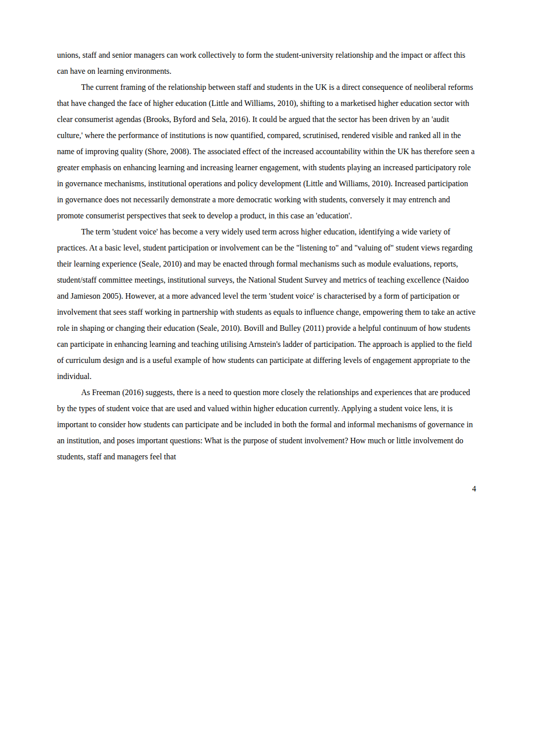unions, staff and senior managers can work collectively to form the student-university relationship and the impact or affect this can have on learning environments.
The current framing of the relationship between staff and students in the UK is a direct consequence of neoliberal reforms that have changed the face of higher education (Little and Williams, 2010), shifting to a marketised higher education sector with clear consumerist agendas (Brooks, Byford and Sela, 2016). It could be argued that the sector has been driven by an 'audit culture,' where the performance of institutions is now quantified, compared, scrutinised, rendered visible and ranked all in the name of improving quality (Shore, 2008). The associated effect of the increased accountability within the UK has therefore seen a greater emphasis on enhancing learning and increasing learner engagement, with students playing an increased participatory role in governance mechanisms, institutional operations and policy development (Little and Williams, 2010). Increased participation in governance does not necessarily demonstrate a more democratic working with students, conversely it may entrench and promote consumerist perspectives that seek to develop a product, in this case an 'education'.
The term 'student voice' has become a very widely used term across higher education, identifying a wide variety of practices. At a basic level, student participation or involvement can be the "listening to" and "valuing of" student views regarding their learning experience (Seale, 2010) and may be enacted through formal mechanisms such as module evaluations, reports, student/staff committee meetings, institutional surveys, the National Student Survey and metrics of teaching excellence (Naidoo and Jamieson 2005). However, at a more advanced level the term 'student voice' is characterised by a form of participation or involvement that sees staff working in partnership with students as equals to influence change, empowering them to take an active role in shaping or changing their education (Seale, 2010). Bovill and Bulley (2011) provide a helpful continuum of how students can participate in enhancing learning and teaching utilising Arnstein's ladder of participation. The approach is applied to the field of curriculum design and is a useful example of how students can participate at differing levels of engagement appropriate to the individual.
As Freeman (2016) suggests, there is a need to question more closely the relationships and experiences that are produced by the types of student voice that are used and valued within higher education currently. Applying a student voice lens, it is important to consider how students can participate and be included in both the formal and informal mechanisms of governance in an institution, and poses important questions: What is the purpose of student involvement? How much or little involvement do students, staff and managers feel that
4